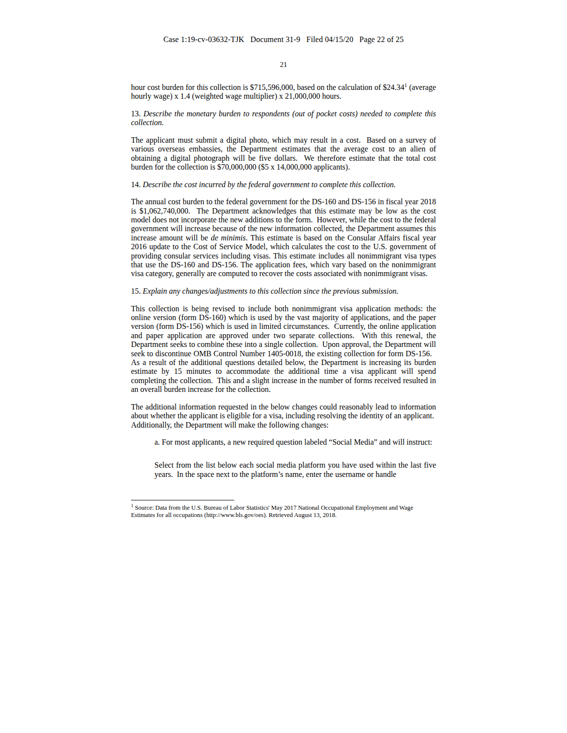Case 1:19-cv-03632-TJK Document 31-9 Filed 04/15/20 Page 22 of 25
21
hour cost burden for this collection is $715,596,000, based on the calculation of $24.341 (average hourly wage) x 1.4 (weighted wage multiplier) x 21,000,000 hours.
13. Describe the monetary burden to respondents (out of pocket costs) needed to complete this collection.
The applicant must submit a digital photo, which may result in a cost. Based on a survey of various overseas embassies, the Department estimates that the average cost to an alien of obtaining a digital photograph will be five dollars. We therefore estimate that the total cost burden for the collection is $70,000,000 ($5 x 14,000,000 applicants).
14. Describe the cost incurred by the federal government to complete this collection.
The annual cost burden to the federal government for the DS-160 and DS-156 in fiscal year 2018 is $1,062,740,000. The Department acknowledges that this estimate may be low as the cost model does not incorporate the new additions to the form. However, while the cost to the federal government will increase because of the new information collected, the Department assumes this increase amount will be de minimis. This estimate is based on the Consular Affairs fiscal year 2016 update to the Cost of Service Model, which calculates the cost to the U.S. government of providing consular services including visas. This estimate includes all nonimmigrant visa types that use the DS-160 and DS-156. The application fees, which vary based on the nonimmigrant visa category, generally are computed to recover the costs associated with nonimmigrant visas.
15. Explain any changes/adjustments to this collection since the previous submission.
This collection is being revised to include both nonimmigrant visa application methods: the online version (form DS-160) which is used by the vast majority of applications, and the paper version (form DS-156) which is used in limited circumstances. Currently, the online application and paper application are approved under two separate collections. With this renewal, the Department seeks to combine these into a single collection. Upon approval, the Department will seek to discontinue OMB Control Number 1405-0018, the existing collection for form DS-156. As a result of the additional questions detailed below, the Department is increasing its burden estimate by 15 minutes to accommodate the additional time a visa applicant will spend completing the collection. This and a slight increase in the number of forms received resulted in an overall burden increase for the collection.
The additional information requested in the below changes could reasonably lead to information about whether the applicant is eligible for a visa, including resolving the identity of an applicant. Additionally, the Department will make the following changes:
a. For most applicants, a new required question labeled “Social Media” and will instruct:
Select from the list below each social media platform you have used within the last five years. In the space next to the platform’s name, enter the username or handle
1 Source: Data from the U.S. Bureau of Labor Statistics' May 2017 National Occupational Employment and Wage Estimates for all occupations (http://www.bls.gov/oes). Retrieved August 13, 2018.